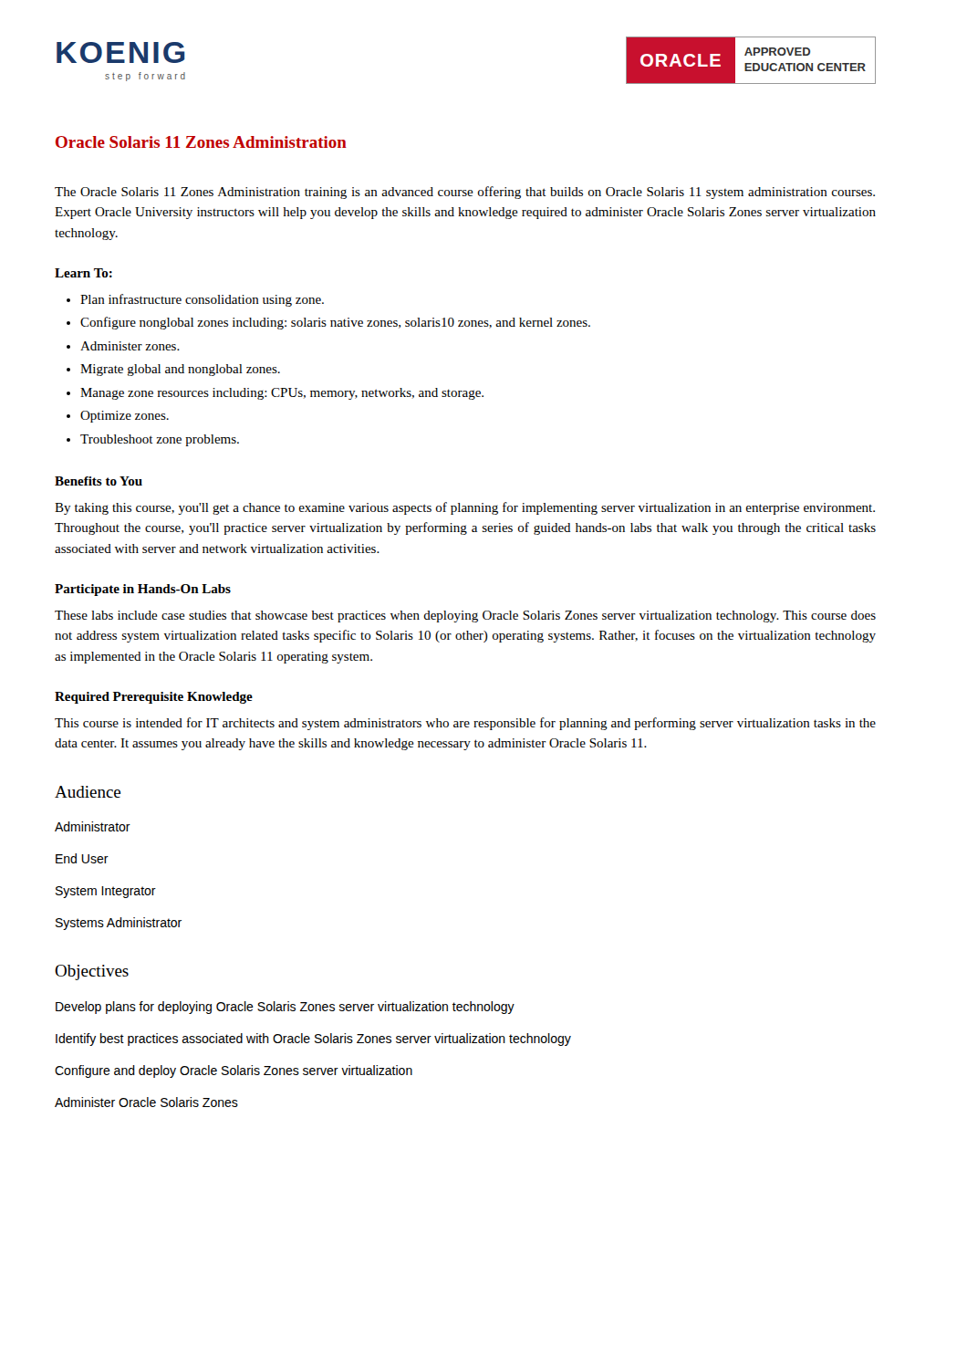KOENIG
step forward
ORACLE
APPROVED EDUCATION CENTER
Oracle Solaris 11 Zones Administration
The Oracle Solaris 11 Zones Administration training is an advanced course offering that builds on Oracle Solaris 11 system administration courses. Expert Oracle University instructors will help you develop the skills and knowledge required to administer Oracle Solaris Zones server virtualization technology.
Learn To:
Plan infrastructure consolidation using zone.
Configure nonglobal zones including: solaris native zones, solaris10 zones, and kernel zones.
Administer zones.
Migrate global and nonglobal zones.
Manage zone resources including: CPUs, memory, networks, and storage.
Optimize zones.
Troubleshoot zone problems.
Benefits to You
By taking this course, you'll get a chance to examine various aspects of planning for implementing server virtualization in an enterprise environment. Throughout the course, you'll practice server virtualization by performing a series of guided hands-on labs that walk you through the critical tasks associated with server and network virtualization activities.
Participate in Hands-On Labs
These labs include case studies that showcase best practices when deploying Oracle Solaris Zones server virtualization technology. This course does not address system virtualization related tasks specific to Solaris 10 (or other) operating systems. Rather, it focuses on the virtualization technology as implemented in the Oracle Solaris 11 operating system.
Required Prerequisite Knowledge
This course is intended for IT architects and system administrators who are responsible for planning and performing server virtualization tasks in the data center. It assumes you already have the skills and knowledge necessary to administer Oracle Solaris 11.
Audience
Administrator
End User
System Integrator
Systems Administrator
Objectives
Develop plans for deploying Oracle Solaris Zones server virtualization technology
Identify best practices associated with Oracle Solaris Zones server virtualization technology
Configure and deploy Oracle Solaris Zones server virtualization
Administer Oracle Solaris Zones